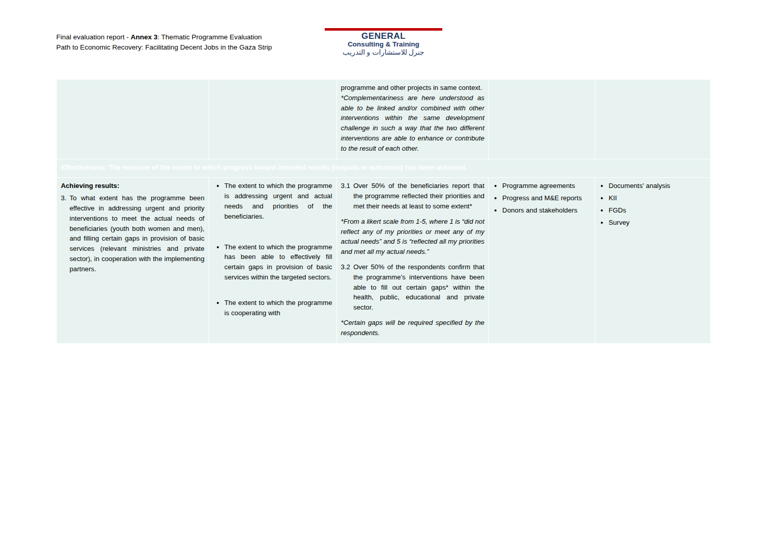Final evaluation report - Annex 3: Thematic Programme Evaluation
Path to Economic Recovery: Facilitating Decent Jobs in the Gaza Strip
GENERAL
Consulting & Training
جنرل للاستشارات و التدريب
| | | programme and other projects in same context. *Complementariness are here understood as able to be linked and/or combined with other interventions within the same development challenge in such a way that the two different interventions are able to enhance or contribute to the result of each other. | | |
| Effectiveness: The measure of the extent to which progress toward intended results (outputs or outcomes) has been achieved. |
| Achieving results: 3. To what extent has the programme been effective in addressing urgent and priority interventions to meet the actual needs of beneficiaries (youth both women and men), and filling certain gaps in provision of basic services (relevant ministries and private sector), in cooperation with the implementing partners. | The extent to which the programme is addressing urgent and actual needs and priorities of the beneficiaries. The extent to which the programme has been able to effectively fill certain gaps in provision of basic services within the targeted sectors. The extent to which the programme is cooperating with | 3.1 Over 50% of the beneficiaries report that the programme reflected their priorities and met their needs at least to some extent* *From a likert scale from 1-5, where 1 is “did not reflect any of my priorities or meet any of my actual needs” and 5 is “reflected all my priorities and met all my actual needs.” 3.2 Over 50% of the respondents confirm that the programme’s interventions have been able to fill out certain gaps* within the health, public, educational and private sector. *Certain gaps will be required specified by the respondents. | Programme agreements Progress and M&E reports Donors and stakeholders | Documents' analysis KII FGDs Survey |